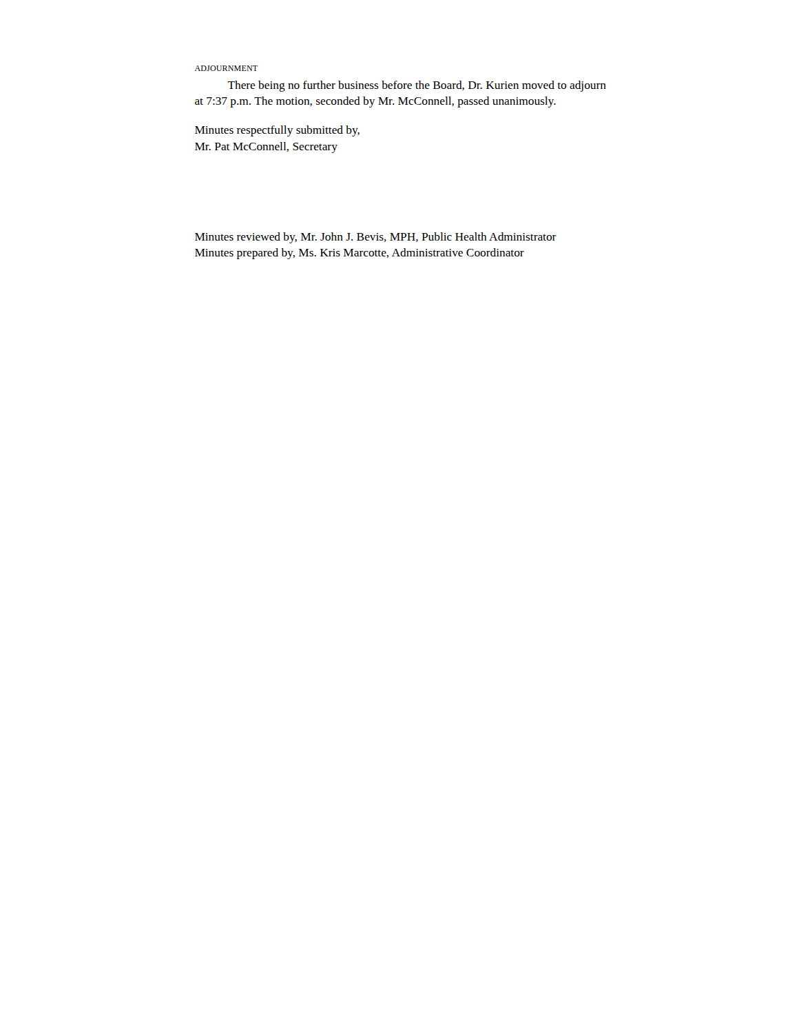Adjournment
There being no further business before the Board, Dr. Kurien moved to adjourn at 7:37 p.m. The motion, seconded by Mr. McConnell, passed unanimously.
Minutes respectfully submitted by,
Mr. Pat McConnell, Secretary
Minutes reviewed by, Mr. John J. Bevis, MPH, Public Health Administrator
Minutes prepared by, Ms. Kris Marcotte, Administrative Coordinator